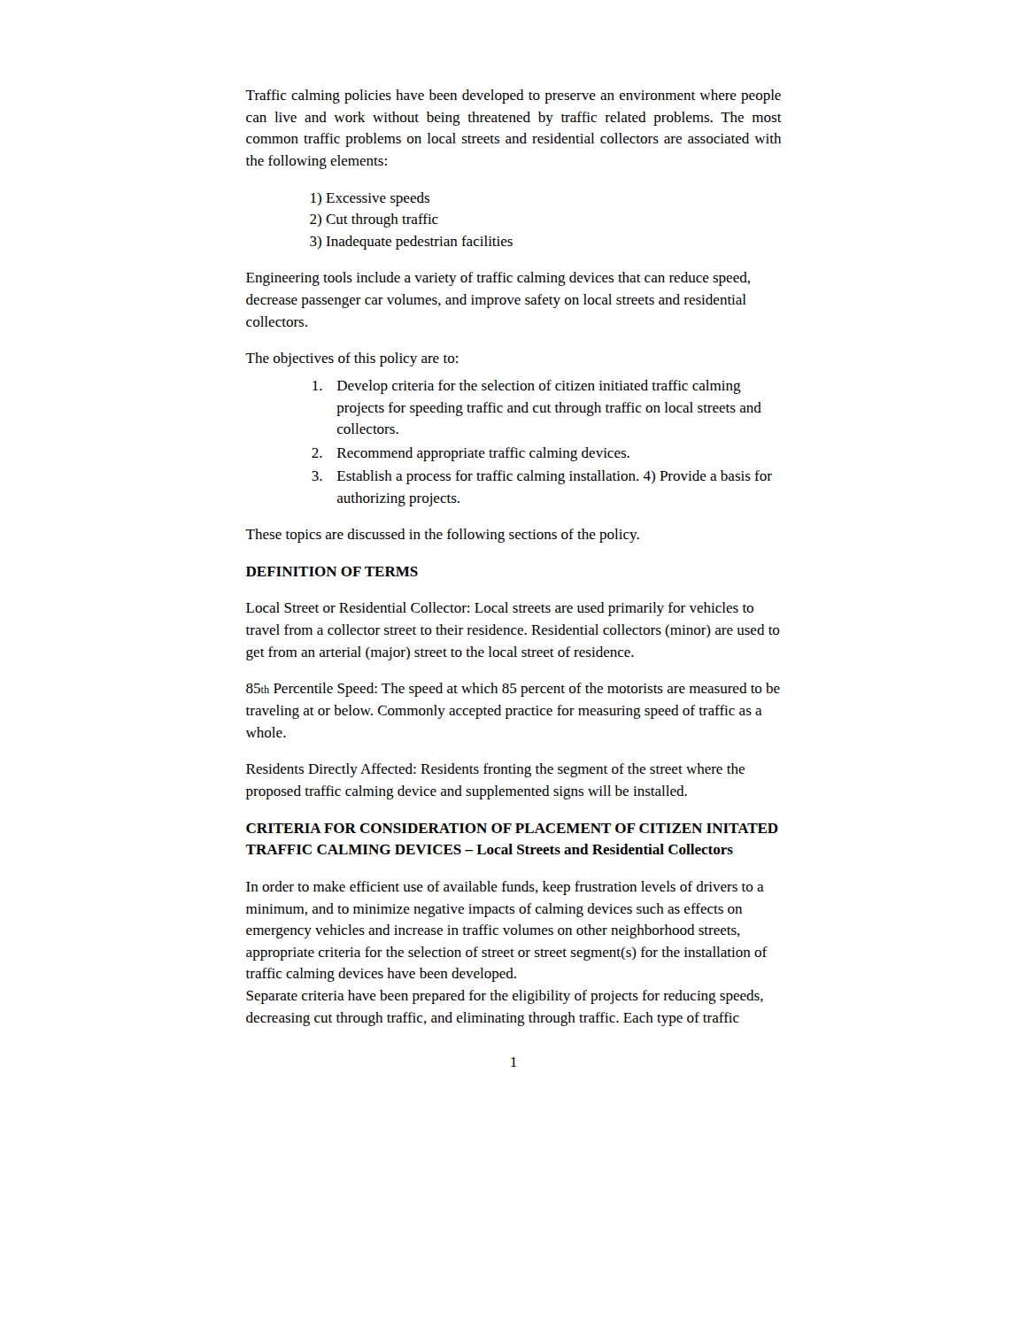Traffic calming policies have been developed to preserve an environment where people can live and work without being threatened by traffic related problems. The most common traffic problems on local streets and residential collectors are associated with the following elements:
1) Excessive speeds
2) Cut through traffic
3) Inadequate pedestrian facilities
Engineering tools include a variety of traffic calming devices that can reduce speed, decrease passenger car volumes, and improve safety on local streets and residential collectors.
The objectives of this policy are to:
Develop criteria for the selection of citizen initiated traffic calming projects for speeding traffic and cut through traffic on local streets and collectors.
Recommend appropriate traffic calming devices.
Establish a process for traffic calming installation. 4) Provide a basis for authorizing projects.
These topics are discussed in the following sections of the policy.
DEFINITION OF TERMS
Local Street or Residential Collector: Local streets are used primarily for vehicles to travel from a collector street to their residence. Residential collectors (minor) are used to get from an arterial (major) street to the local street of residence.
85th Percentile Speed: The speed at which 85 percent of the motorists are measured to be traveling at or below. Commonly accepted practice for measuring speed of traffic as a whole.
Residents Directly Affected: Residents fronting the segment of the street where the proposed traffic calming device and supplemented signs will be installed.
CRITERIA FOR CONSIDERATION OF PLACEMENT OF CITIZEN INITATED TRAFFIC CALMING DEVICES – Local Streets and Residential Collectors
In order to make efficient use of available funds, keep frustration levels of drivers to a minimum, and to minimize negative impacts of calming devices such as effects on emergency vehicles and increase in traffic volumes on other neighborhood streets, appropriate criteria for the selection of street or street segment(s) for the installation of traffic calming devices have been developed.
Separate criteria have been prepared for the eligibility of projects for reducing speeds, decreasing cut through traffic, and eliminating through traffic. Each type of traffic
1